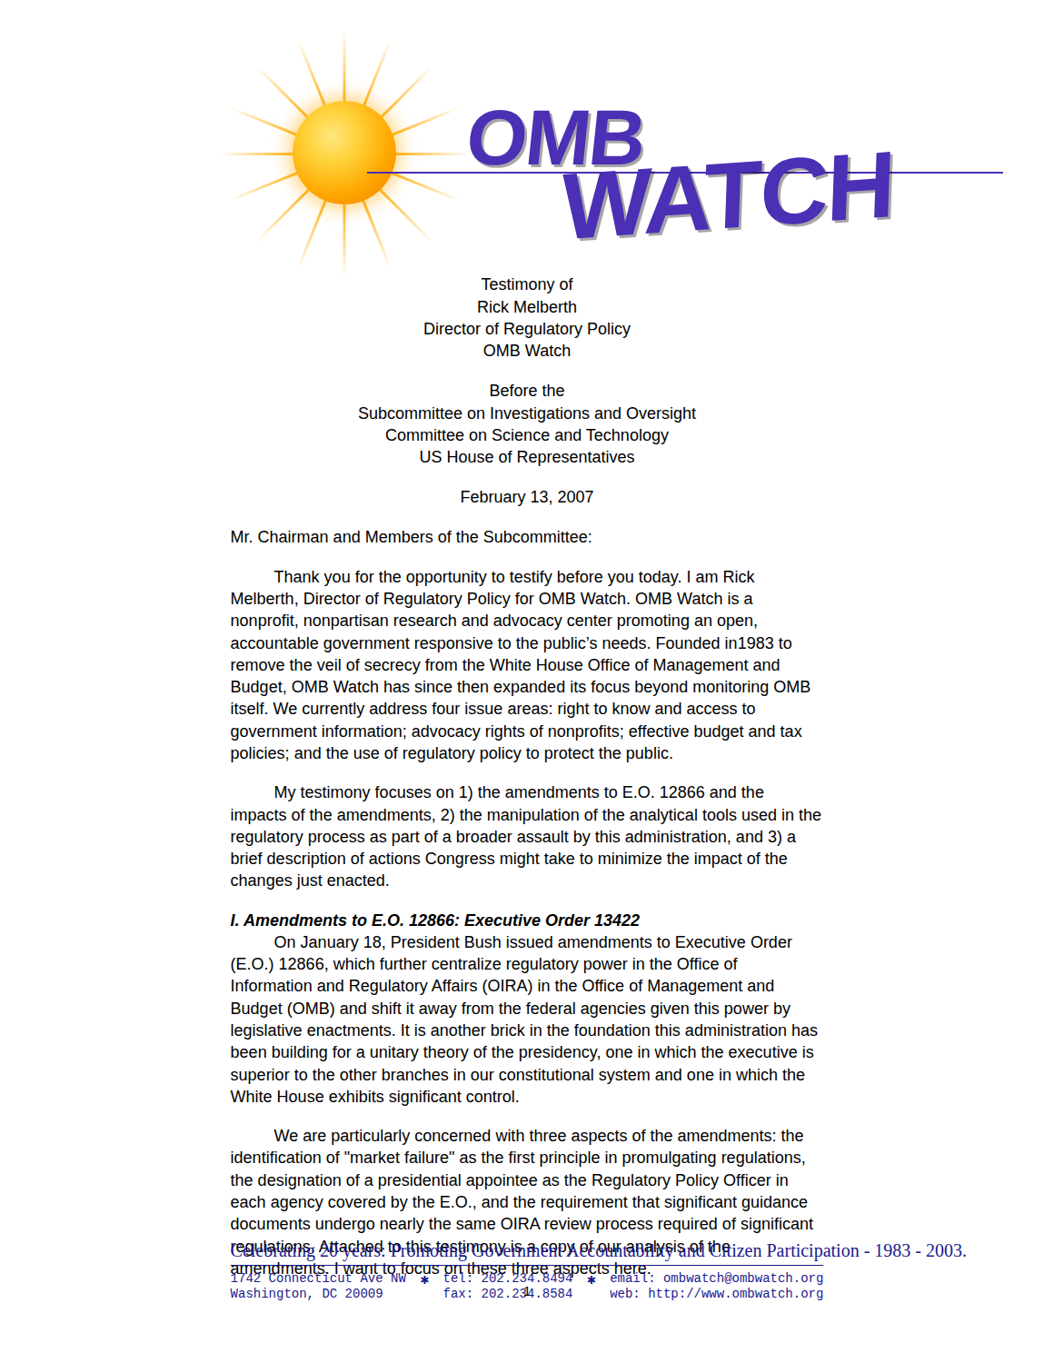OMB
WATCH
Testimony of
Rick Melberth
Director of Regulatory Policy
OMB Watch
Before the
Subcommittee on Investigations and Oversight
Committee on Science and Technology
US House of Representatives
February 13, 2007
Mr. Chairman and Members of the Subcommittee:
Thank you for the opportunity to testify before you today. I am Rick Melberth, Director of Regulatory Policy for OMB Watch. OMB Watch is a nonprofit, nonpartisan research and advocacy center promoting an open, accountable government responsive to the public’s needs. Founded in1983 to remove the veil of secrecy from the White House Office of Management and Budget, OMB Watch has since then expanded its focus beyond monitoring OMB itself. We currently address four issue areas: right to know and access to government information; advocacy rights of nonprofits; effective budget and tax policies; and the use of regulatory policy to protect the public.
My testimony focuses on 1) the amendments to E.O. 12866 and the impacts of the amendments, 2) the manipulation of the analytical tools used in the regulatory process as part of a broader assault by this administration, and 3) a brief description of actions Congress might take to minimize the impact of the changes just enacted.
I. Amendments to E.O. 12866: Executive Order 13422
On January 18, President Bush issued amendments to Executive Order (E.O.) 12866, which further centralize regulatory power in the Office of Information and Regulatory Affairs (OIRA) in the Office of Management and Budget (OMB) and shift it away from the federal agencies given this power by legislative enactments. It is another brick in the foundation this administration has been building for a unitary theory of the presidency, one in which the executive is superior to the other branches in our constitutional system and one in which the White House exhibits significant control.
We are particularly concerned with three aspects of the amendments: the identification of "market failure" as the first principle in promulgating regulations, the designation of a presidential appointee as the Regulatory Policy Officer in each agency covered by the E.O., and the requirement that significant guidance documents undergo nearly the same OIRA review process required of significant regulations. Attached to this testimony is a copy of our analysis of the amendments. I want to focus on these three aspects here.
Celebrating 20 years: Promoting Government Accountability and Citizen Participation - 1983 - 2003.
1742 Connecticut Ave NW
Washington, DC 20009
✱
tel: 202.234.8494
fax: 202.234.8584
✱
email: ombwatch@ombwatch.org
web: http://www.ombwatch.org
1